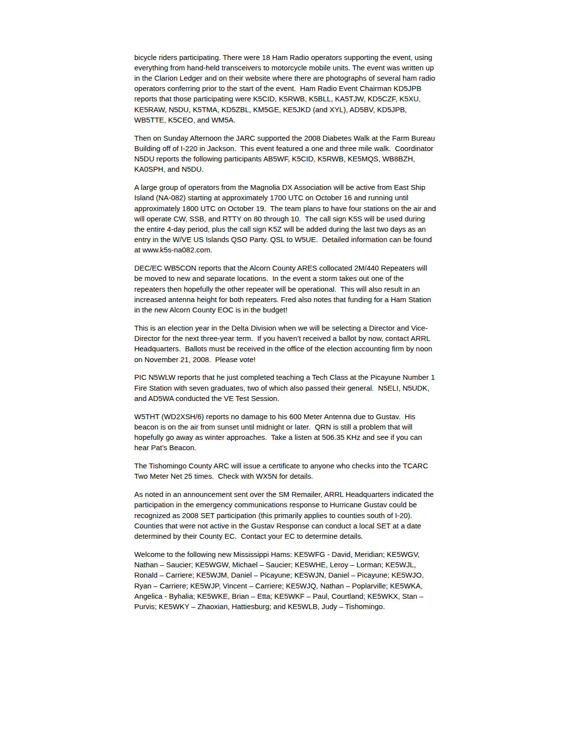bicycle riders participating. There were 18 Ham Radio operators supporting the event, using everything from hand-held transceivers to motorcycle mobile units. The event was written up in the Clarion Ledger and on their website where there are photographs of several ham radio operators conferring prior to the start of the event. Ham Radio Event Chairman KD5JPB reports that those participating were K5CID, K5RWB, K5BLL, KA5TJW, KD5CZF, K5XU, KE5RAW, N5DU, K5TMA, KD5ZBL, KM5GE, KE5JKD (and XYL), AD5BV, KD5JPB, WB5TTE, K5CEO, and WM5A.
Then on Sunday Afternoon the JARC supported the 2008 Diabetes Walk at the Farm Bureau Building off of I-220 in Jackson. This event featured a one and three mile walk. Coordinator N5DU reports the following participants AB5WF, K5CID, K5RWB, KE5MQS, WB8BZH, KA0SPH, and N5DU.
A large group of operators from the Magnolia DX Association will be active from East Ship Island (NA-082) starting at approximately 1700 UTC on October 16 and running until approximately 1800 UTC on October 19. The team plans to have four stations on the air and will operate CW, SSB, and RTTY on 80 through 10. The call sign K5S will be used during the entire 4-day period, plus the call sign K5Z will be added during the last two days as an entry in the W/VE US Islands QSO Party. QSL to W5UE. Detailed information can be found at www.k5s-na082.com.
DEC/EC WB5CON reports that the Alcorn County ARES collocated 2M/440 Repeaters will be moved to new and separate locations. In the event a storm takes out one of the repeaters then hopefully the other repeater will be operational. This will also result in an increased antenna height for both repeaters. Fred also notes that funding for a Ham Station in the new Alcorn County EOC is in the budget!
This is an election year in the Delta Division when we will be selecting a Director and Vice-Director for the next three-year term. If you haven’t received a ballot by now, contact ARRL Headquarters. Ballots must be received in the office of the election accounting firm by noon on November 21, 2008. Please vote!
PIC N5WLW reports that he just completed teaching a Tech Class at the Picayune Number 1 Fire Station with seven graduates, two of which also passed their general. N5ELI, N5UDK, and AD5WA conducted the VE Test Session.
W5THT (WD2XSH/6) reports no damage to his 600 Meter Antenna due to Gustav. His beacon is on the air from sunset until midnight or later. QRN is still a problem that will hopefully go away as winter approaches. Take a listen at 506.35 KHz and see if you can hear Pat’s Beacon.
The Tishomingo County ARC will issue a certificate to anyone who checks into the TCARC Two Meter Net 25 times. Check with WX5N for details.
As noted in an announcement sent over the SM Remailer, ARRL Headquarters indicated the participation in the emergency communications response to Hurricane Gustav could be recognized as 2008 SET participation (this primarily applies to counties south of I-20). Counties that were not active in the Gustav Response can conduct a local SET at a date determined by their County EC. Contact your EC to determine details.
Welcome to the following new Mississippi Hams: KE5WFG - David, Meridian; KE5WGV, Nathan – Saucier; KE5WGW, Michael – Saucier; KE5WHE, Leroy – Lorman; KE5WJL, Ronald – Carriere; KE5WJM, Daniel – Picayune; KE5WJN, Daniel – Picayune; KE5WJO, Ryan – Carriere; KE5WJP, Vincent – Carriere; KE5WJQ, Nathan – Poplarville; KE5WKA, Angelica - Byhalia; KE5WKE, Brian – Etta; KE5WKF – Paul, Courtland; KE5WKX, Stan – Purvis; KE5WKY – Zhaoxian, Hattiesburg; and KE5WLB, Judy – Tishomingo.